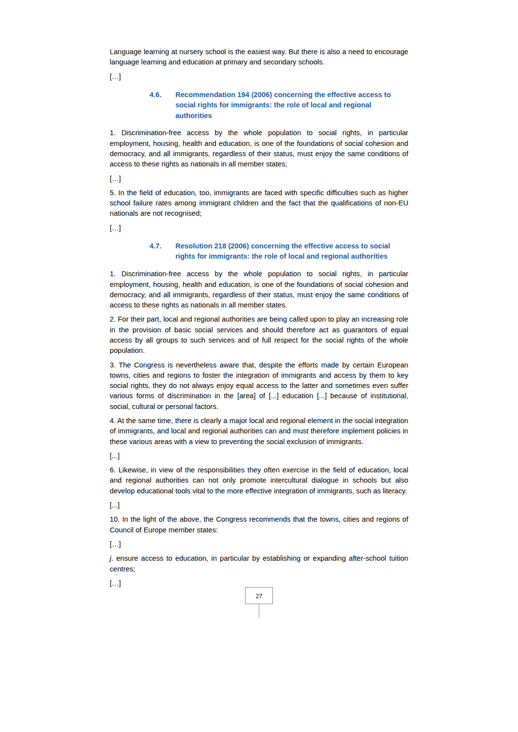Language learning at nursery school is the easiest way. But there is also a need to encourage language learning and education at primary and secondary schools.
[…]
4.6.
Recommendation 194 (2006) concerning the effective access to social rights for immigrants: the role of local and regional authorities
1. Discrimination-free access by the whole population to social rights, in particular employment, housing, health and education, is one of the foundations of social cohesion and democracy, and all immigrants, regardless of their status, must enjoy the same conditions of access to these rights as nationals in all member states;
[…]
5. In the field of education, too, immigrants are faced with specific difficulties such as higher school failure rates among immigrant children and the fact that the qualifications of non-EU nationals are not recognised;
[…]
4.7.
Resolution 218 (2006) concerning the effective access to social rights for immigrants: the role of local and regional authorities
1. Discrimination-free access by the whole population to social rights, in particular employment, housing, health and education, is one of the foundations of social cohesion and democracy, and all immigrants, regardless of their status, must enjoy the same conditions of access to these rights as nationals in all member states.
2. For their part, local and regional authorities are being called upon to play an increasing role in the provision of basic social services and should therefore act as guarantors of equal access by all groups to such services and of full respect for the social rights of the whole population.
3. The Congress is nevertheless aware that, despite the efforts made by certain European towns, cities and regions to foster the integration of immigrants and access by them to key social rights, they do not always enjoy equal access to the latter and sometimes even suffer various forms of discrimination in the [area] of [...] education [...] because of institutional, social, cultural or personal factors.
4. At the same time, there is clearly a major local and regional element in the social integration of immigrants, and local and regional authorities can and must therefore implement policies in these various areas with a view to preventing the social exclusion of immigrants.
[...]
6. Likewise, in view of the responsibilities they often exercise in the field of education, local and regional authorities can not only promote intercultural dialogue in schools but also develop educational tools vital to the more effective integration of immigrants, such as literacy.
[...]
10. In the light of the above, the Congress recommends that the towns, cities and regions of Council of Europe member states:
[…]
j. ensure access to education, in particular by establishing or expanding after-school tuition centres;
[…]
27